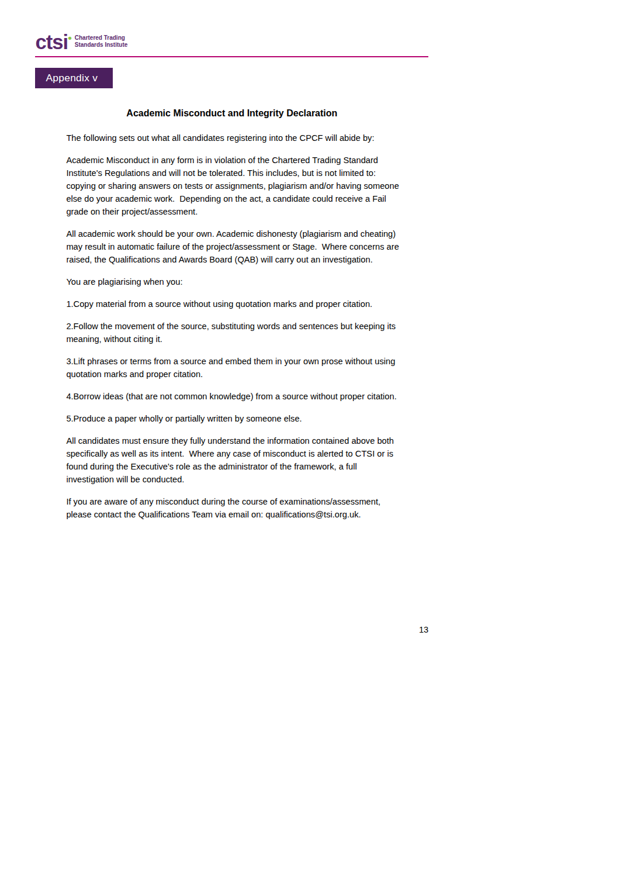ctsi•
Chartered Trading
Standards Institute
Appendix v
Academic Misconduct and Integrity Declaration
The following sets out what all candidates registering into the CPCF will abide by:
Academic Misconduct in any form is in violation of the Chartered Trading Standard Institute's Regulations and will not be tolerated. This includes, but is not limited to: copying or sharing answers on tests or assignments, plagiarism and/or having someone else do your academic work. Depending on the act, a candidate could receive a Fail grade on their project/assessment.
All academic work should be your own. Academic dishonesty (plagiarism and cheating) may result in automatic failure of the project/assessment or Stage. Where concerns are raised, the Qualifications and Awards Board (QAB) will carry out an investigation.
You are plagiarising when you:
1.Copy material from a source without using quotation marks and proper citation.
2.Follow the movement of the source, substituting words and sentences but keeping its meaning, without citing it.
3.Lift phrases or terms from a source and embed them in your own prose without using quotation marks and proper citation.
4.Borrow ideas (that are not common knowledge) from a source without proper citation.
5.Produce a paper wholly or partially written by someone else.
All candidates must ensure they fully understand the information contained above both specifically as well as its intent. Where any case of misconduct is alerted to CTSI or is found during the Executive's role as the administrator of the framework, a full investigation will be conducted.
If you are aware of any misconduct during the course of examinations/assessment, please contact the Qualifications Team via email on: qualifications@tsi.org.uk.
13